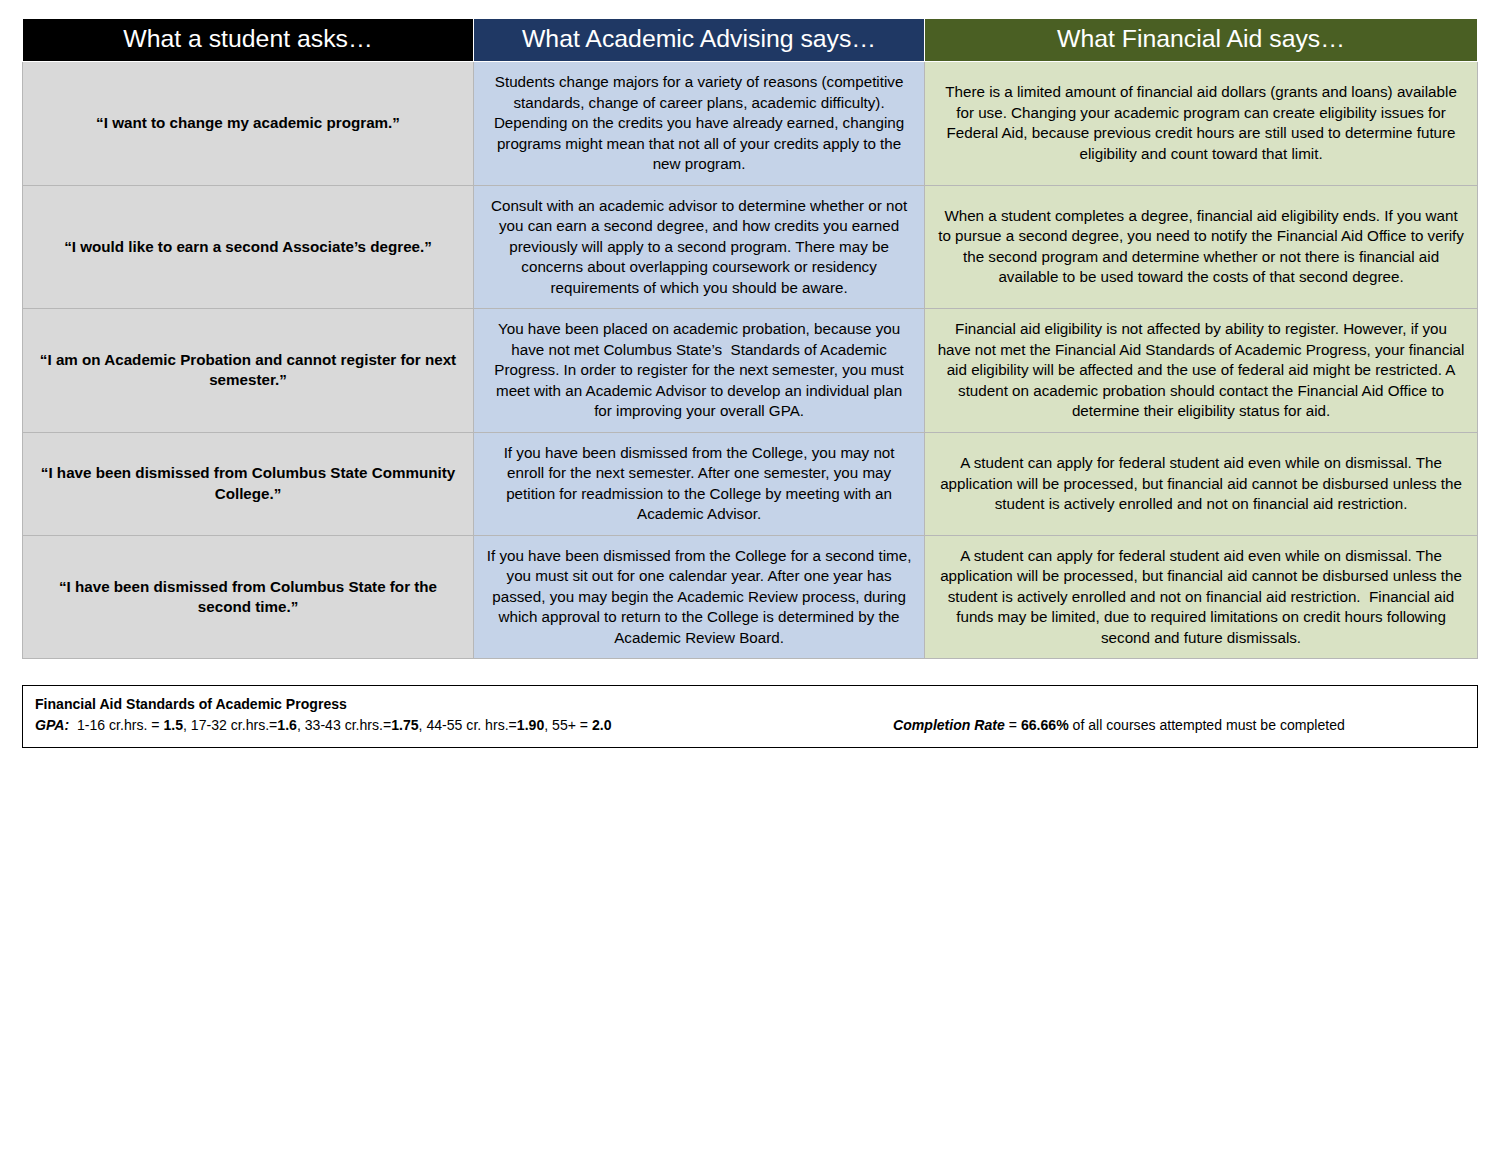| What a student asks… | What Academic Advising says… | What Financial Aid says… |
| --- | --- | --- |
| “I want to change my academic program.” | Students change majors for a variety of reasons (competitive standards, change of career plans, academic difficulty). Depending on the credits you have already earned, changing programs might mean that not all of your credits apply to the new program. | There is a limited amount of financial aid dollars (grants and loans) available for use. Changing your academic program can create eligibility issues for Federal Aid, because previous credit hours are still used to determine future eligibility and count toward that limit. |
| “I would like to earn a second Associate’s degree.” | Consult with an academic advisor to determine whether or not you can earn a second degree, and how credits you earned previously will apply to a second program. There may be concerns about overlapping coursework or residency requirements of which you should be aware. | When a student completes a degree, financial aid eligibility ends. If you want to pursue a second degree, you need to notify the Financial Aid Office to verify the second program and determine whether or not there is financial aid available to be used toward the costs of that second degree. |
| “I am on Academic Probation and cannot register for next semester.” | You have been placed on academic probation, because you have not met Columbus State’s Standards of Academic Progress. In order to register for the next semester, you must meet with an Academic Advisor to develop an individual plan for improving your overall GPA. | Financial aid eligibility is not affected by ability to register. However, if you have not met the Financial Aid Standards of Academic Progress, your financial aid eligibility will be affected and the use of federal aid might be restricted. A student on academic probation should contact the Financial Aid Office to determine their eligibility status for aid. |
| “I have been dismissed from Columbus State Community College.” | If you have been dismissed from the College, you may not enroll for the next semester. After one semester, you may petition for readmission to the College by meeting with an Academic Advisor. | A student can apply for federal student aid even while on dismissal. The application will be processed, but financial aid cannot be disbursed unless the student is actively enrolled and not on financial aid restriction. |
| “I have been dismissed from Columbus State for the second time.” | If you have been dismissed from the College for a second time, you must sit out for one calendar year. After one year has passed, you may begin the Academic Review process, during which approval to return to the College is determined by the Academic Review Board. | A student can apply for federal student aid even while on dismissal. The application will be processed, but financial aid cannot be disbursed unless the student is actively enrolled and not on financial aid restriction. Financial aid funds may be limited, due to required limitations on credit hours following second and future dismissals. |
Financial Aid Standards of Academic Progress
GPA: 1-16 cr.hrs. = 1.5, 17-32 cr.hrs.=1.6, 33-43 cr.hrs.=1.75, 44-55 cr. hrs.=1.90, 55+ = 2.0
Completion Rate = 66.66% of all courses attempted must be completed